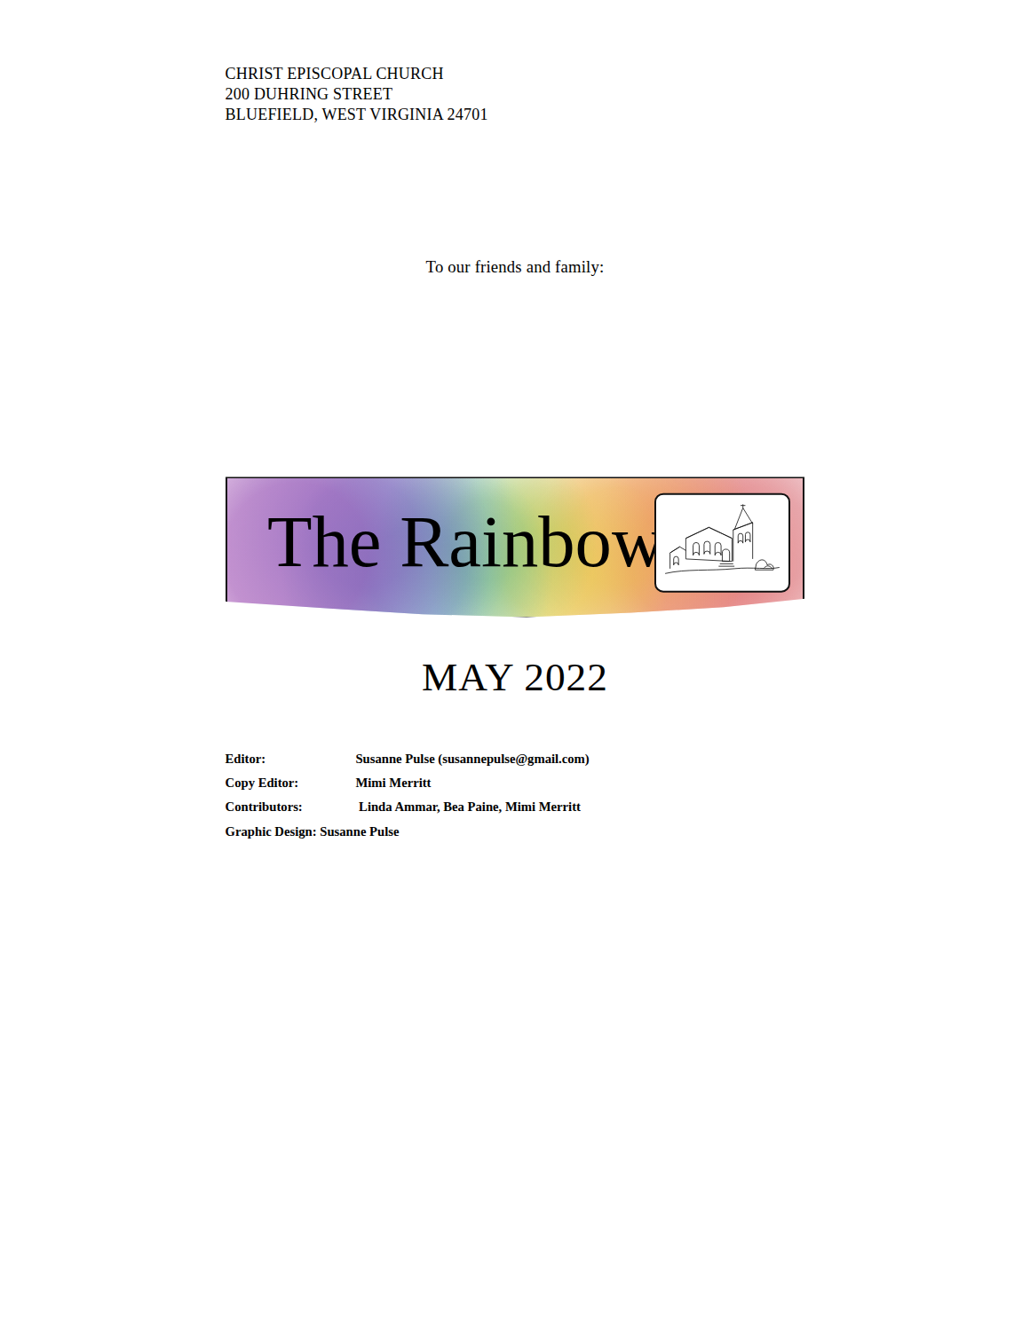CHRIST EPISCOPAL CHURCH
200 DUHRING STREET
BLUEFIELD, WEST VIRGINIA 24701
To our friends and family:
The Rainbow
MAY 2022
| Editor: | Susanne Pulse (susannepulse@gmail.com) |
| Copy Editor: | Mimi Merritt |
| Contributors: | Linda Ammar, Bea Paine, Mimi Merritt |
| Graphic Design: Susanne Pulse |